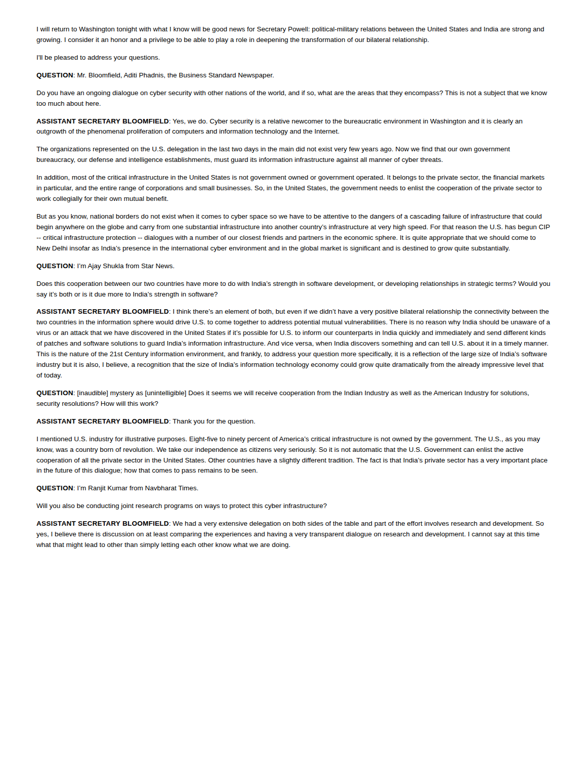I will return to Washington tonight with what I know will be good news for Secretary Powell: political-military relations between the United States and India are strong and growing. I consider it an honor and a privilege to be able to play a role in deepening the transformation of our bilateral relationship.
I'll be pleased to address your questions.
QUESTION: Mr. Bloomfield, Aditi Phadnis, the Business Standard Newspaper.
Do you have an ongoing dialogue on cyber security with other nations of the world, and if so, what are the areas that they encompass? This is not a subject that we know too much about here.
ASSISTANT SECRETARY BLOOMFIELD: Yes, we do. Cyber security is a relative newcomer to the bureaucratic environment in Washington and it is clearly an outgrowth of the phenomenal proliferation of computers and information technology and the Internet.
The organizations represented on the U.S. delegation in the last two days in the main did not exist very few years ago. Now we find that our own government bureaucracy, our defense and intelligence establishments, must guard its information infrastructure against all manner of cyber threats.
In addition, most of the critical infrastructure in the United States is not government owned or government operated. It belongs to the private sector, the financial markets in particular, and the entire range of corporations and small businesses. So, in the United States, the government needs to enlist the cooperation of the private sector to work collegially for their own mutual benefit.
But as you know, national borders do not exist when it comes to cyber space so we have to be attentive to the dangers of a cascading failure of infrastructure that could begin anywhere on the globe and carry from one substantial infrastructure into another country’s infrastructure at very high speed. For that reason the U.S. has begun CIP -- critical infrastructure protection -- dialogues with a number of our closest friends and partners in the economic sphere. It is quite appropriate that we should come to New Delhi insofar as India’s presence in the international cyber environment and in the global market is significant and is destined to grow quite substantially.
QUESTION: I’m Ajay Shukla from Star News.
Does this cooperation between our two countries have more to do with India’s strength in software development, or developing relationships in strategic terms? Would you say it’s both or is it due more to India’s strength in software?
ASSISTANT SECRETARY BLOOMFIELD: I think there’s an element of both, but even if we didn’t have a very positive bilateral relationship the connectivity between the two countries in the information sphere would drive U.S. to come together to address potential mutual vulnerabilities. There is no reason why India should be unaware of a virus or an attack that we have discovered in the United States if it’s possible for U.S. to inform our counterparts in India quickly and immediately and send different kinds of patches and software solutions to guard India’s information infrastructure. And vice versa, when India discovers something and can tell U.S. about it in a timely manner. This is the nature of the 21st Century information environment, and frankly, to address your question more specifically, it is a reflection of the large size of India’s software industry but it is also, I believe, a recognition that the size of India’s information technology economy could grow quite dramatically from the already impressive level that of today.
QUESTION: [inaudible] mystery as [unintelligible] Does it seems we will receive cooperation from the Indian Industry as well as the American Industry for solutions, security resolutions? How will this work?
ASSISTANT SECRETARY BLOOMFIELD: Thank you for the question.
I mentioned U.S. industry for illustrative purposes. Eight-five to ninety percent of America’s critical infrastructure is not owned by the government. The U.S., as you may know, was a country born of revolution. We take our independence as citizens very seriously. So it is not automatic that the U.S. Government can enlist the active cooperation of all the private sector in the United States. Other countries have a slightly different tradition. The fact is that India’s private sector has a very important place in the future of this dialogue; how that comes to pass remains to be seen.
QUESTION: I’m Ranjit Kumar from Navbharat Times.
Will you also be conducting joint research programs on ways to protect this cyber infrastructure?
ASSISTANT SECRETARY BLOOMFIELD: We had a very extensive delegation on both sides of the table and part of the effort involves research and development. So yes, I believe there is discussion on at least comparing the experiences and having a very transparent dialogue on research and development. I cannot say at this time what that might lead to other than simply letting each other know what we are doing.